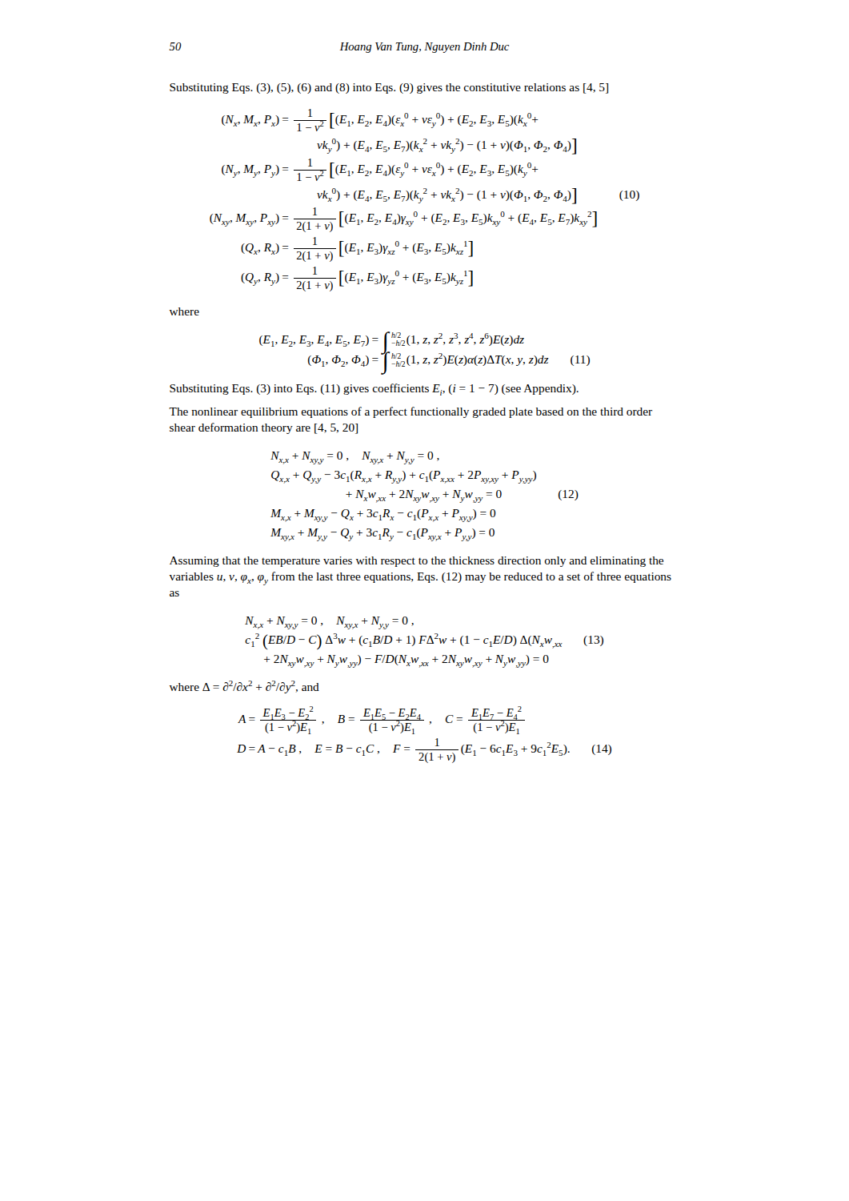50 Hoang Van Tung, Nguyen Dinh Duc
Substituting Eqs. (3), (5), (6) and (8) into Eqs. (9) gives the constitutive relations as [4, 5]
| ( N x , M x , P x ) | = | 1 1 − ν 2 [ ( E 1 , E 2 , E 4 )( ε x 0 + νε y 0 ) + ( E 2 , E 3 , E 5 )( k x 0 + | |
| | | νk y 0 ) + ( E 4 , E 5 , E 7 )( k x 2 + νk y 2 ) − (1 + ν )( Φ 1 , Φ 2 , Φ 4 ) ] | |
| ( N y , M y , P y ) | = | 1 1 − ν 2 [ ( E 1 , E 2 , E 4 )( ε y 0 + νε x 0 ) + ( E 2 , E 3 , E 5 )( k y 0 + | |
| | | νk x 0 ) + ( E 4 , E 5 , E 7 )( k y 2 + νk x 2 ) − (1 + ν )( Φ 1 , Φ 2 , Φ 4 ) ] | (10) |
| ( N xy , M xy , P xy ) | = | 1 2(1 + ν ) [ ( E 1 , E 2 , E 4 ) γ xy 0 + ( E 2 , E 3 , E 5 ) k xy 0 + ( E 4 , E 5 , E 7 ) k xy 2 ] | |
| ( Q x , R x ) | = | 1 2(1 + ν ) [ ( E 1 , E 3 ) γ xz 0 + ( E 3 , E 5 ) k xz 1 ] | |
| ( Q y , R y ) | = | 1 2(1 + ν ) [ ( E 1 , E 3 ) γ yz 0 + ( E 3 , E 5 ) k yz 1 ] | |
where
| ( E 1 , E 2 , E 3 , E 4 , E 5 , E 7 ) | = | ∫ h /2 − h /2 (1, z , z 2 , z 3 , z 4 , z 6 ) E ( z ) dz | |
| ( Φ 1 , Φ 2 , Φ 4 ) | = | ∫ h /2 − h /2 (1, z , z 2 ) E ( z ) α ( z )Δ T ( x , y , z ) dz | (11) |
Substituting Eqs. (3) into Eqs. (11) gives coefficients Ei, (i = 1 − 7) (see Appendix).
The nonlinear equilibrium equations of a perfect functionally graded plate based on the third order shear deformation theory are [4, 5, 20]
| N x,x + N xy,y = 0 , N xy,x + N y,y = 0 , | |
| Q x,x + Q y,y − 3 c 1 ( R x,x + R y,y ) + c 1 ( P x,xx + 2 P xy,xy + P y,yy ) | |
| + N x w ,xx + 2 N xy w ,xy + N y w ,yy = 0 | (12) |
| M x,x + M xy,y − Q x + 3 c 1 R x − c 1 ( P x,x + P xy,y ) = 0 | |
| M xy,x + M y,y − Q y + 3 c 1 R y − c 1 ( P xy,x + P y,y ) = 0 | |
Assuming that the temperature varies with respect to the thickness direction only and eliminating the variables u, v, φx, φy from the last three equations, Eqs. (12) may be reduced to a set of three equations as
| N x,x + N xy,y = 0 , N xy,x + N y,y = 0 , | |
| c 1 2 ( EB / D − C ) Δ 3 w + ( c 1 B / D + 1) F Δ 2 w + (1 − c 1 E / D ) Δ( N x w ,xx | (13) |
| + 2 N xy w ,xy + N y w ,yy ) − F / D ( N x w ,xx + 2 N xy w ,xy + N y w ,yy ) = 0 | |
where Δ = ∂2/∂x2 + ∂2/∂y2, and
| A | = | E 1 E 3 − E 2 2 (1 − ν 2 ) E 1 , B = E 1 E 5 − E 2 E 4 (1 − ν 2 ) E 1 , C = E 1 E 7 − E 4 2 (1 − ν 2 ) E 1 | |
| D | = | A − c 1 B , E = B − c 1 C , F = 1 2(1 + ν ) ( E 1 − 6 c 1 E 3 + 9 c 1 2 E 5 ). | (14) |